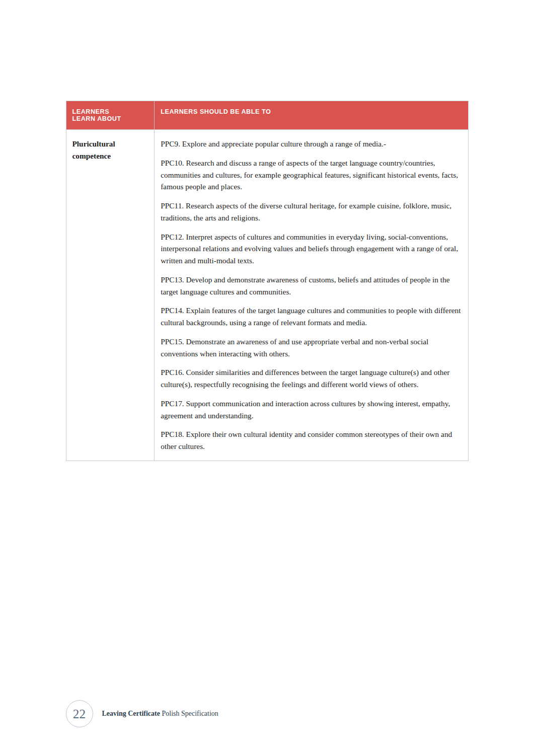| LEARNERS LEARN ABOUT | LEARNERS SHOULD BE ABLE TO |
| --- | --- |
| Pluricultural competence | PPC9. Explore and appreciate popular culture through a range of media.- PPC10. Research and discuss a range of aspects of the target language country/countries, communities and cultures, for example geographical features, significant historical events, facts, famous people and places. PPC11. Research aspects of the diverse cultural heritage, for example cuisine, folklore, music, traditions, the arts and religions. PPC12. Interpret aspects of cultures and communities in everyday living, social-conventions, interpersonal relations and evolving values and beliefs through engagement with a range of oral, written and multi-modal texts. PPC13. Develop and demonstrate awareness of customs, beliefs and attitudes of people in the target language cultures and communities. PPC14. Explain features of the target language cultures and communities to people with different cultural backgrounds, using a range of relevant formats and media. PPC15. Demonstrate an awareness of and use appropriate verbal and non-verbal social conventions when interacting with others. PPC16. Consider similarities and differences between the target language culture(s) and other culture(s), respectfully recognising the feelings and different world views of others. PPC17. Support communication and interaction across cultures by showing interest, empathy, agreement and understanding. PPC18. Explore their own cultural identity and consider common stereotypes of their own and other cultures. |
22
Leaving Certificate Polish Specification